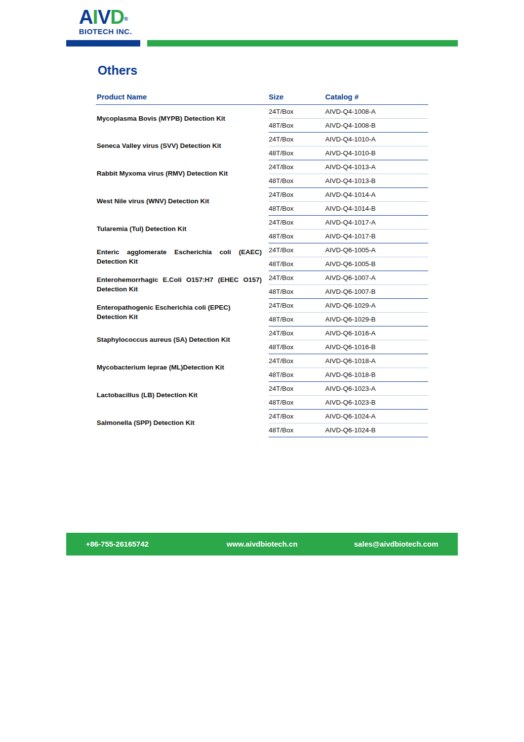AIVD®
BIOTECH INC.
Others
| Product Name | Size | Catalog # |
| --- | --- | --- |
| Mycoplasma Bovis (MYPB) Detection Kit | 24T/Box | AIVD-Q4-1008-A |
| 48T/Box | AIVD-Q4-1008-B |
| Seneca Valley virus (SVV) Detection Kit | 24T/Box | AIVD-Q4-1010-A |
| 48T/Box | AIVD-Q4-1010-B |
| Rabbit Myxoma virus (RMV) Detection Kit | 24T/Box | AIVD-Q4-1013-A |
| 48T/Box | AIVD-Q4-1013-B |
| West Nile virus (WNV) Detection Kit | 24T/Box | AIVD-Q4-1014-A |
| 48T/Box | AIVD-Q4-1014-B |
| Tularemia (Tul) Detection Kit | 24T/Box | AIVD-Q4-1017-A |
| 48T/Box | AIVD-Q4-1017-B |
| Enteric agglomerate Escherichia coli (EAEC) Detection Kit | 24T/Box | AIVD-Q6-1005-A |
| 48T/Box | AIVD-Q6-1005-B |
| Enterohemorrhagic E.Coli O157:H7 (EHEC O157) Detection Kit | 24T/Box | AIVD-Q6-1007-A |
| 48T/Box | AIVD-Q6-1007-B |
| Enteropathogenic Escherichia coli (EPEC) Detection Kit | 24T/Box | AIVD-Q6-1029-A |
| 48T/Box | AIVD-Q6-1029-B |
| Staphylococcus aureus (SA) Detection Kit | 24T/Box | AIVD-Q6-1016-A |
| 48T/Box | AIVD-Q6-1016-B |
| Mycobacterium leprae (ML)Detection Kit | 24T/Box | AIVD-Q6-1018-A |
| 48T/Box | AIVD-Q6-1018-B |
| Lactobacillus (LB) Detection Kit | 24T/Box | AIVD-Q6-1023-A |
| 48T/Box | AIVD-Q6-1023-B |
| Salmonella (SPP) Detection Kit | 24T/Box | AIVD-Q6-1024-A |
| 48T/Box | AIVD-Q6-1024-B |
+86-755-26165742
www.aivdbiotech.cn
sales@aivdbiotech.com